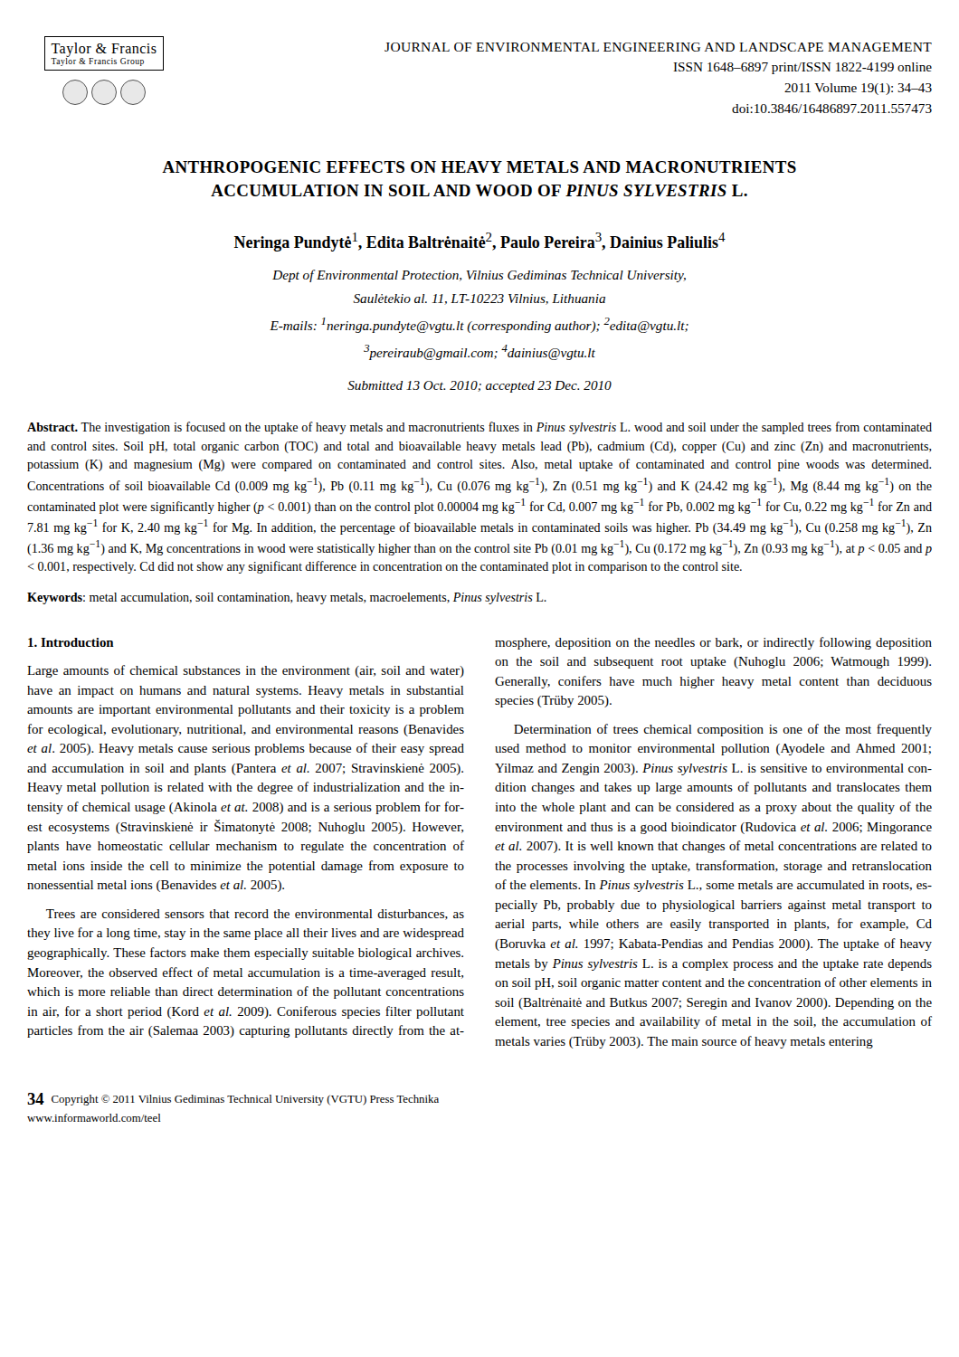Taylor & Francis
Taylor & Francis Group
JOURNAL OF ENVIRONMENTAL ENGINEERING AND LANDSCAPE MANAGEMENT
ISSN 1648–6897 print/ISSN 1822-4199 online
2011 Volume 19(1): 34–43
doi:10.3846/16486897.2011.557473
Anthropogenic Effects on Heavy Metals and Macronutrients
Accumulation in Soil and Wood of Pinus Sylvestris L.
Neringa Pundytė1, Edita Baltrėnaitė2, Paulo Pereira3, Dainius Paliulis4
Dept of Environmental Protection, Vilnius Gediminas Technical University,
Saulėtekio al. 11, LT-10223 Vilnius, Lithuania
E-mails: 1neringa.pundyte@vgtu.lt (corresponding author); 2edita@vgtu.lt;
3pereiraub@gmail.com; 4dainius@vgtu.lt
Submitted 13 Oct. 2010; accepted 23 Dec. 2010
Abstract. The investigation is focused on the uptake of heavy metals and macronutrients fluxes in Pinus sylvestris L. wood and soil under the sampled trees from contaminated and control sites. Soil pH, total organic carbon (TOC) and total and bioavailable heavy metals lead (Pb), cadmium (Cd), copper (Cu) and zinc (Zn) and macronutrients, potassium (K) and magnesium (Mg) were compared on contaminated and control sites. Also, metal uptake of contaminated and control pine woods was determined. Concentrations of soil bioavailable Cd (0.009 mg kg−1), Pb (0.11 mg kg−1), Cu (0.076 mg kg−1), Zn (0.51 mg kg−1) and K (24.42 mg kg−1), Mg (8.44 mg kg−1) on the contaminated plot were significantly higher (p < 0.001) than on the control plot 0.00004 mg kg−1 for Cd, 0.007 mg kg−1 for Pb, 0.002 mg kg−1 for Cu, 0.22 mg kg−1 for Zn and 7.81 mg kg−1 for K, 2.40 mg kg−1 for Mg. In addition, the percentage of bioavailable metals in contaminated soils was higher. Pb (34.49 mg kg−1), Cu (0.258 mg kg−1), Zn (1.36 mg kg−1) and K, Mg concentrations in wood were statistically higher than on the control site Pb (0.01 mg kg−1), Cu (0.172 mg kg−1), Zn (0.93 mg kg−1), at p < 0.05 and p < 0.001, respectively. Cd did not show any significant difference in concentration on the contaminated plot in comparison to the control site.
Keywords: metal accumulation, soil contamination, heavy metals, macroelements, Pinus sylvestris L.
1. Introduction
Large amounts of chemical substances in the environment (air, soil and water) have an impact on humans and natural systems. Heavy metals in substantial amounts are important environmental pollutants and their toxicity is a problem for ecological, evolutionary, nutritional, and environmental reasons (Benavides et al. 2005). Heavy metals cause serious problems because of their easy spread and accumulation in soil and plants (Pantera et al. 2007; Stravinskienė 2005). Heavy metal pollution is related with the degree of industrialization and the intensity of chemical usage (Akinola et at. 2008) and is a serious problem for forest ecosystems (Stravinskienė ir Šimatonytė 2008; Nuhoglu 2005). However, plants have homeostatic cellular mechanism to regulate the concentration of metal ions inside the cell to minimize the potential damage from exposure to nonessential metal ions (Benavides et al. 2005).
Trees are considered sensors that record the environmental disturbances, as they live for a long time, stay in the same place all their lives and are widespread geographically. These factors make them especially suitable biological archives. Moreover, the observed effect of metal accumulation is a time-averaged result, which is more reliable than direct determination of the pollutant concentrations in air, for a short period (Kord et al. 2009). Coniferous species filter pollutant particles from the air (Salemaa 2003) capturing pollutants directly from the atmosphere, deposition on the needles or bark, or indirectly following deposition on the soil and subsequent root uptake (Nuhoglu 2006; Watmough 1999). Generally, conifers have much higher heavy metal content than deciduous species (Trüby 2005).
Determination of trees chemical composition is one of the most frequently used method to monitor environmental pollution (Ayodele and Ahmed 2001; Yilmaz and Zengin 2003). Pinus sylvestris L. is sensitive to environmental condition changes and takes up large amounts of pollutants and translocates them into the whole plant and can be considered as a proxy about the quality of the environment and thus is a good bioindicator (Rudovica et al. 2006; Mingorance et al. 2007). It is well known that changes of metal concentrations are related to the processes involving the uptake, transformation, storage and retranslocation of the elements. In Pinus sylvestris L., some metals are accumulated in roots, especially Pb, probably due to physiological barriers against metal transport to aerial parts, while others are easily transported in plants, for example, Cd (Boruvka et al. 1997; Kabata-Pendias and Pendias 2000). The uptake of heavy metals by Pinus sylvestris L. is a complex process and the uptake rate depends on soil pH, soil organic matter content and the concentration of other elements in soil (Baltrėnaitė and Butkus 2007; Seregin and Ivanov 2000). Depending on the element, tree species and availability of metal in the soil, the accumulation of metals varies (Trüby 2003). The main source of heavy metals entering
34 Copyright © 2011 Vilnius Gediminas Technical University (VGTU) Press Technika
www.informaworld.com/teel